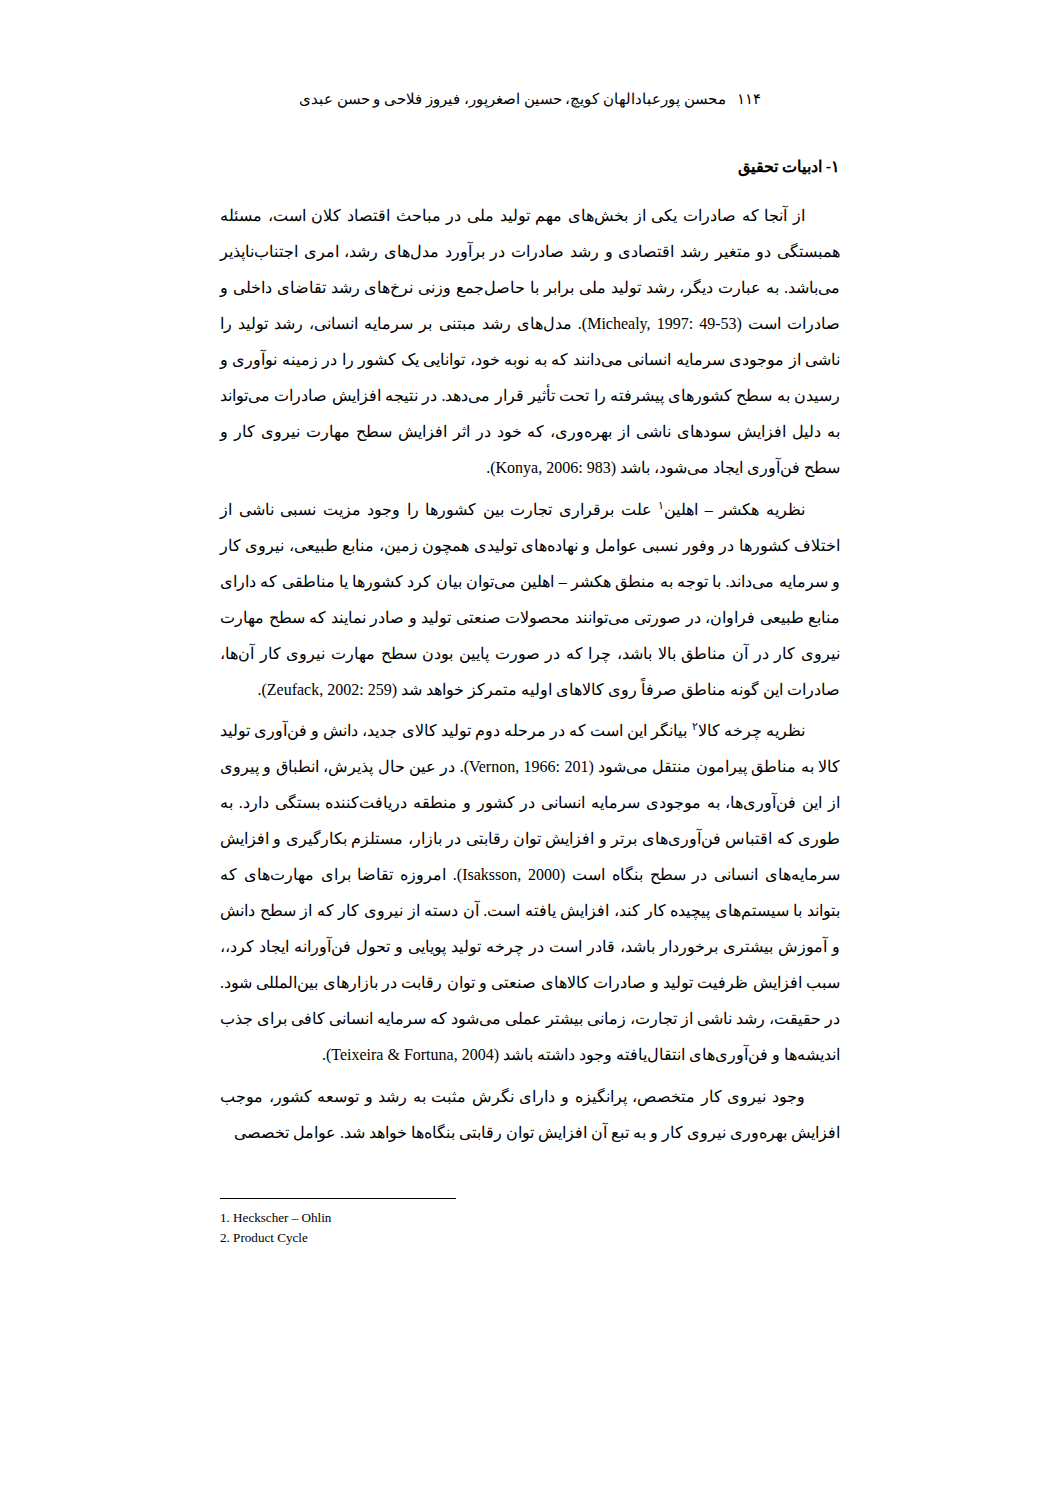۱۱۴ محسن پورعبادالهان کویچ، حسین اصغرپور، فیروز فلاحی و حسن عبدی
۱- ادبیات تحقیق
از آنجا که صادرات یکی از بخش‌های مهم تولید ملی در مباحث اقتصاد کلان است، مسئله همبستگی دو متغیر رشد اقتصادی و رشد صادرات در برآورد مدل‌های رشد، امری اجتناب‌ناپذیر می‌باشد. به عبارت دیگر، رشد تولید ملی برابر با حاصل‌جمع وزنی نرخ‌های رشد تقاضای داخلی و صادرات است (Michealy, 1997: 49-53). مدل‌های رشد مبتنی بر سرمایه انسانی، رشد تولید را ناشی از موجودی سرمایه انسانی می‌دانند که به نوبه خود، توانایی یک کشور را در زمینه نوآوری و رسیدن به سطح کشورهای پیشرفته را تحت تأثیر قرار می‌دهد. در نتیجه افزایش صادرات می‌تواند به دلیل افزایش سودهای ناشی از بهره‌وری، که خود در اثر افزایش سطح مهارت نیروی کار و سطح فن‌آوری ایجاد می‌شود، باشد (Konya, 2006: 983).
نظریه هکشر – اهلین۱ علت برقراری تجارت بین کشورها را وجود مزیت نسبی ناشی از اختلاف کشورها در وفور نسبی عوامل و نهاده‌های تولیدی همچون زمین، منابع طبیعی، نیروی کار و سرمایه می‌داند. با توجه به منطق هکشر – اهلین می‌توان بیان کرد کشورها یا مناطقی که دارای منابع طبیعی فراوان، در صورتی می‌توانند محصولات صنعتی تولید و صادر نمایند که سطح مهارت نیروی کار در آن مناطق بالا باشد، چرا که در صورت پایین بودن سطح مهارت نیروی کار آن‌ها، صادرات این گونه مناطق صرفاً روی کالاهای اولیه متمرکز خواهد شد (Zeufack, 2002: 259).
نظریه چرخه کالا۲ بیانگر این است که در مرحله دوم تولید کالای جدید، دانش و فن‌آوری تولید کالا به مناطق پیرامون منتقل می‌شود (Vernon, 1966: 201). در عین حال پذیرش، انطباق و پیروی از این فن‌آوری‌ها، به موجودی سرمایه انسانی در کشور و منطقه دریافت‌کننده بستگی دارد. به طوری که اقتباس فن‌آوری‌های برتر و افزایش توان رقابتی در بازار، مستلزم بکارگیری و افزایش سرمایه‌های انسانی در سطح بنگاه است (Isaksson, 2000). امروزه تقاضا برای مهارت‌های که بتواند با سیستم‌های پیچیده کار کند، افزایش یافته است. آن دسته از نیروی کار که از سطح دانش و آموزش بیشتری برخوردار باشد، قادر است در چرخه تولید پویایی و تحول فن‌آورانه ایجاد کرد،، سبب افزایش ظرفیت تولید و صادرات کالاهای صنعتی و توان رقابت در بازارهای بین‌المللی شود. در حقیقت، رشد ناشی از تجارت، زمانی بیشتر عملی می‌شود که سرمایه انسانی کافی برای جذب اندیشه‌ها و فن‌آوری‌های انتقال‌یافته وجود داشته باشد (Teixeira & Fortuna, 2004).
وجود نیروی کار متخصص، پرانگیزه و دارای نگرش مثبت به رشد و توسعه کشور، موجب افزایش بهره‌وری نیروی کار و به تبع آن افزایش توان رقابتی بنگاه‌ها خواهد شد. عوامل تخصصی
1. Heckscher – Ohlin
2. Product Cycle